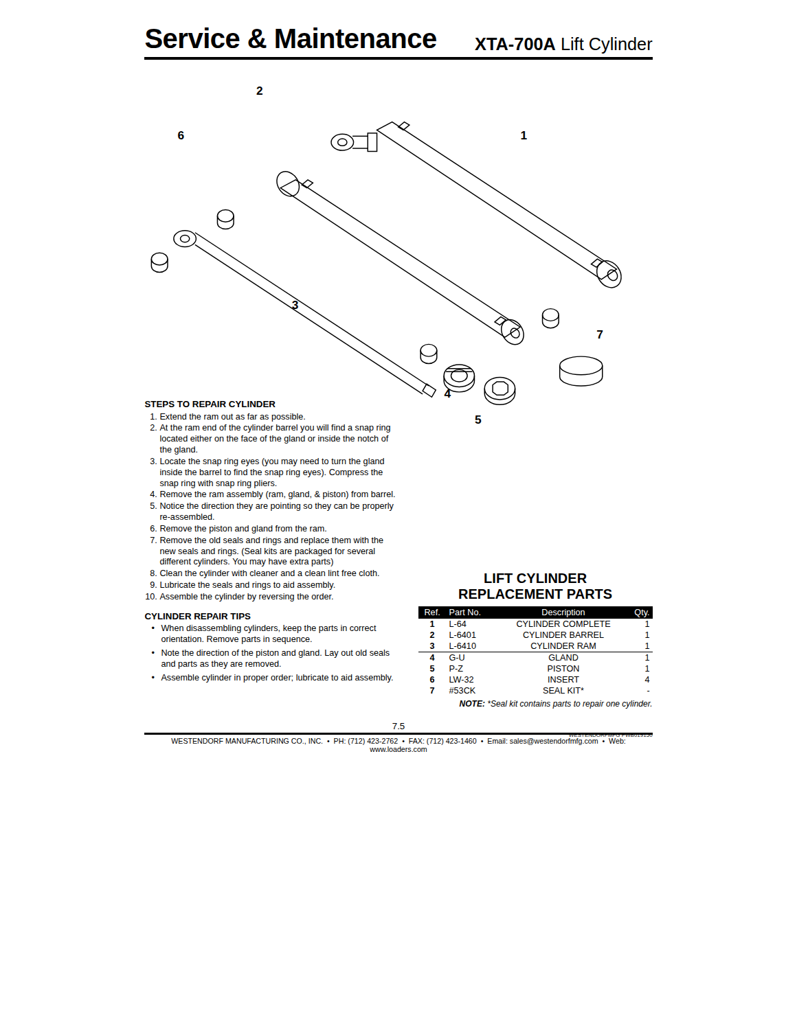Service & Maintenance
XTA-700A Lift Cylinder
2 6 1 3 4 5 7
Steps to Repair Cylinder
Extend the ram out as far as possible.
At the ram end of the cylinder barrel you will find a snap ring located either on the face of the gland or inside the notch of the gland.
Locate the snap ring eyes (you may need to turn the gland inside the barrel to find the snap ring eyes). Compress the snap ring with snap ring pliers.
Remove the ram assembly (ram, gland, & piston) from barrel.
Notice the direction they are pointing so they can be properly re-assembled.
Remove the piston and gland from the ram.
Remove the old seals and rings and replace them with the new seals and rings. (Seal kits are packaged for several different cylinders. You may have extra parts)
Clean the cylinder with cleaner and a clean lint free cloth.
Lubricate the seals and rings to aid assembly.
Assemble the cylinder by reversing the order.
Cylinder Repair Tips
When disassembling cylinders, keep the parts in correct orientation. Remove parts in sequence.
Note the direction of the piston and gland. Lay out old seals and parts as they are removed.
Assemble cylinder in proper order; lubricate to aid assembly.
LIFT CYLINDER
REPLACEMENT PARTS
| Ref. | Part No. | Description | Qty. |
| --- | --- | --- | --- |
| 1 | L-64 | CYLINDER COMPLETE | 1 |
| 2 | L-6401 | CYLINDER BARREL | 1 |
| 3 | L-6410 | CYLINDER RAM | 1 |
| 4 | G-U | GLAND | 1 |
| 5 | P-Z | PISTON | 1 |
| 6 | LW-32 | INSERT | 4 |
| 7 | #53CK | SEAL KIT* | - |
NOTE: *Seal kit contains parts to repair one cylinder.
7.5
WESTENDORFMFG PWB019150
WESTENDORF MANUFACTURING CO., INC. • PH: (712) 423-2762 • FAX: (712) 423-1460 • Email: sales@westendorfmfg.com • Web: www.loaders.com